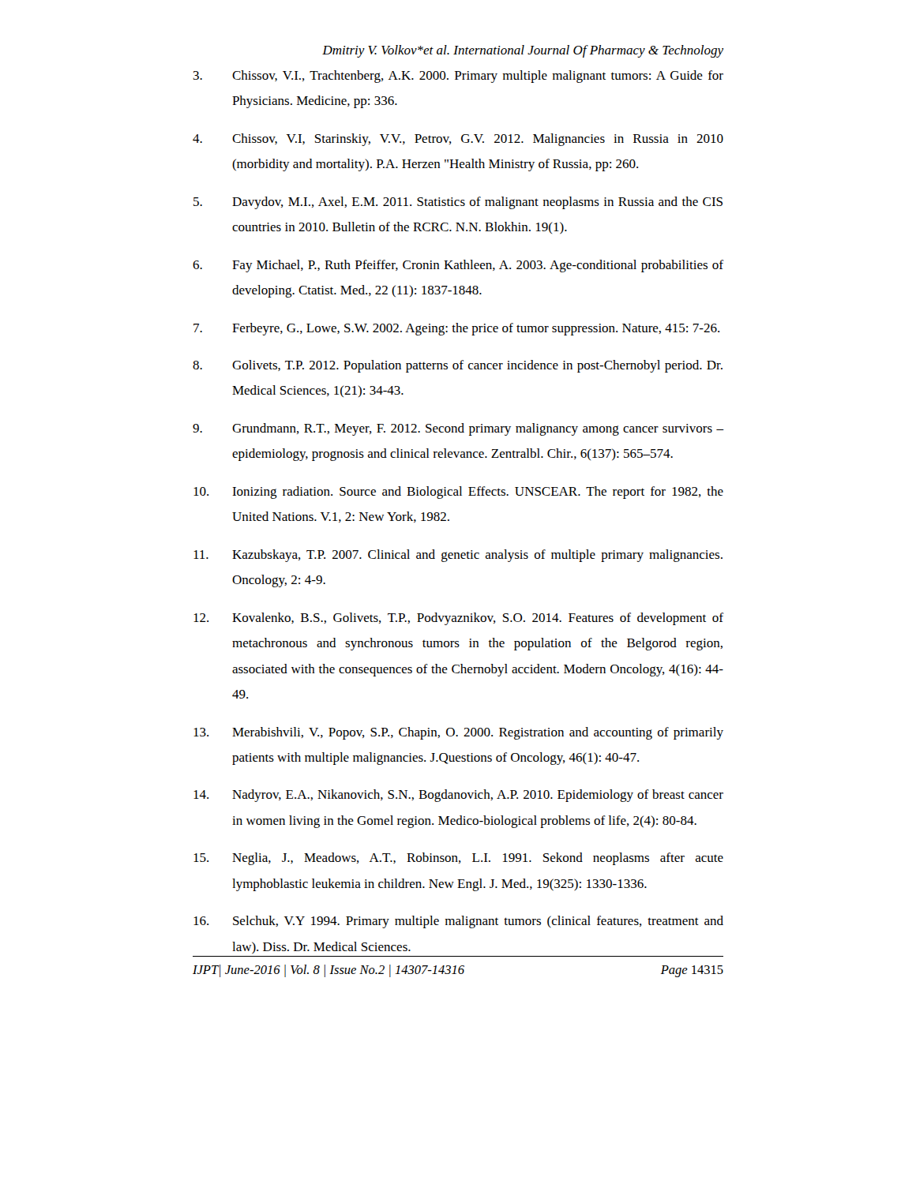Dmitriy V. Volkov*et al. International Journal Of Pharmacy & Technology
3. Chissov, V.I., Trachtenberg, A.K. 2000. Primary multiple malignant tumors: A Guide for Physicians. Medicine, pp: 336.
4. Chissov, V.I, Starinskiy, V.V., Petrov, G.V. 2012. Malignancies in Russia in 2010 (morbidity and mortality). P.A. Herzen "Health Ministry of Russia, pp: 260.
5. Davydov, M.I., Axel, E.M. 2011. Statistics of malignant neoplasms in Russia and the CIS countries in 2010. Bulletin of the RCRC. N.N. Blokhin. 19(1).
6. Fay Michael, P., Ruth Pfeiffer, Cronin Kathleen, A. 2003. Age-conditional probabilities of developing. Ctatist. Med., 22 (11): 1837-1848.
7. Ferbeyre, G., Lowe, S.W. 2002. Ageing: the price of tumor suppression. Nature, 415: 7-26.
8. Golivets, T.P. 2012. Population patterns of cancer incidence in post-Chernobyl period. Dr. Medical Sciences, 1(21): 34-43.
9. Grundmann, R.T., Meyer, F. 2012. Second primary malignancy among cancer survivors – epidemiology, prognosis and clinical relevance. Zentralbl. Chir., 6(137): 565–574.
10. Ionizing radiation. Source and Biological Effects. UNSCEAR. The report for 1982, the United Nations. V.1, 2: New York, 1982.
11. Kazubskaya, T.P. 2007. Clinical and genetic analysis of multiple primary malignancies. Oncology, 2: 4-9.
12. Kovalenko, B.S., Golivets, T.P., Podvyaznikov, S.O. 2014. Features of development of metachronous and synchronous tumors in the population of the Belgorod region, associated with the consequences of the Chernobyl accident. Modern Oncology, 4(16): 44-49.
13. Merabishvili, V., Popov, S.P., Chapin, O. 2000. Registration and accounting of primarily patients with multiple malignancies. J.Questions of Oncology, 46(1): 40-47.
14. Nadyrov, E.A., Nikanovich, S.N., Bogdanovich, A.P. 2010. Epidemiology of breast cancer in women living in the Gomel region. Medico-biological problems of life, 2(4): 80-84.
15. Neglia, J., Meadows, A.T., Robinson, L.I. 1991. Sekond neoplasms after acute lymphoblastic leukemia in children. New Engl. J. Med., 19(325): 1330-1336.
16. Selchuk, V.Y 1994. Primary multiple malignant tumors (clinical features, treatment and law). Diss. Dr. Medical Sciences.
IJPT| June-2016 | Vol. 8 | Issue No.2 | 14307-14316 Page 14315